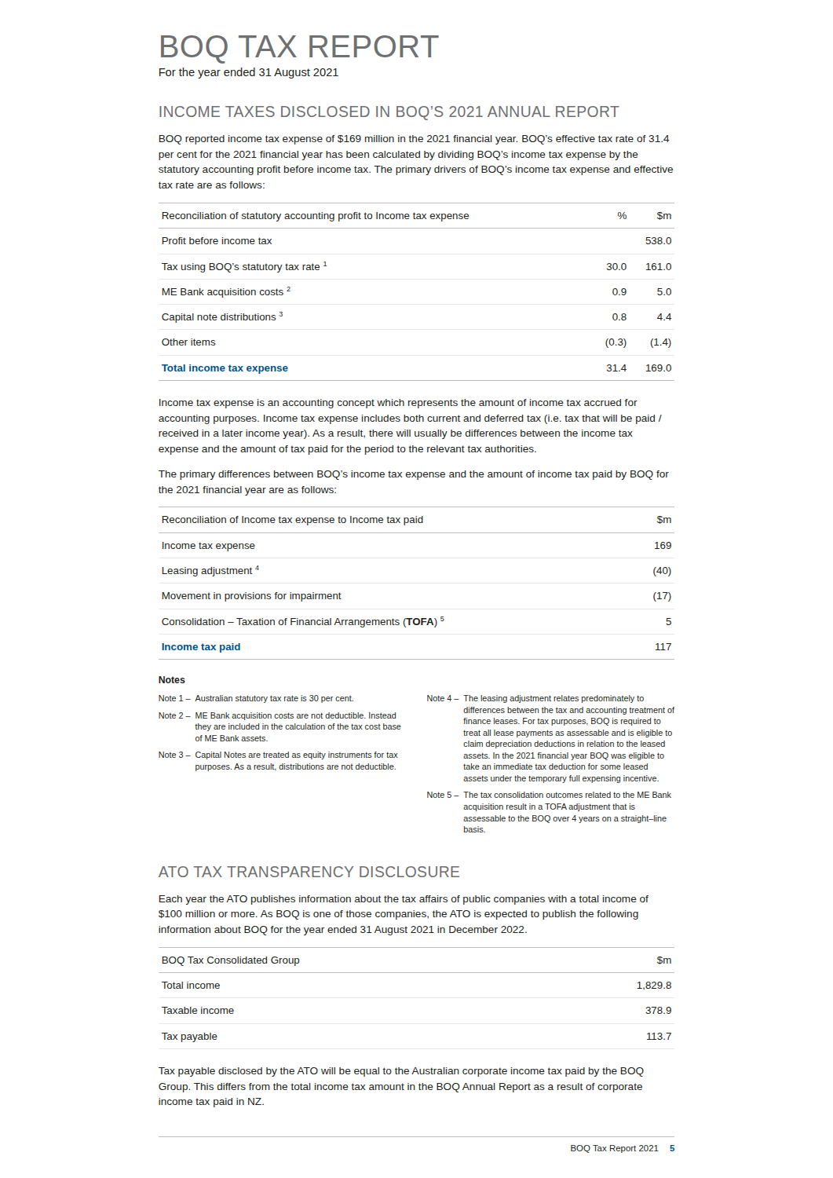BOQ Tax Report
For the year ended 31 August 2021
Income taxes disclosed in BOQ’s 2021 Annual Report
BOQ reported income tax expense of $169 million in the 2021 financial year. BOQ’s effective tax rate of 31.4 per cent for the 2021 financial year has been calculated by dividing BOQ’s income tax expense by the statutory accounting profit before income tax. The primary drivers of BOQ’s income tax expense and effective tax rate are as follows:
| Reconciliation of statutory accounting profit to Income tax expense | % | $m |
| --- | --- | --- |
| Profit before income tax | | 538.0 |
| Tax using BOQ’s statutory tax rate 1 | 30.0 | 161.0 |
| ME Bank acquisition costs 2 | 0.9 | 5.0 |
| Capital note distributions 3 | 0.8 | 4.4 |
| Other items | (0.3) | (1.4) |
| Total income tax expense | 31.4 | 169.0 |
Income tax expense is an accounting concept which represents the amount of income tax accrued for accounting purposes. Income tax expense includes both current and deferred tax (i.e. tax that will be paid / received in a later income year). As a result, there will usually be differences between the income tax expense and the amount of tax paid for the period to the relevant tax authorities.
The primary differences between BOQ’s income tax expense and the amount of income tax paid by BOQ for the 2021 financial year are as follows:
| Reconciliation of Income tax expense to Income tax paid | $m |
| --- | --- |
| Income tax expense | 169 |
| Leasing adjustment 4 | (40) |
| Movement in provisions for impairment | (17) |
| Consolidation – Taxation of Financial Arrangements ( TOFA ) 5 | 5 |
| Income tax paid | 117 |
Notes
Note 1 – Australian statutory tax rate is 30 per cent.
Note 2 – ME Bank acquisition costs are not deductible. Instead they are included in the calculation of the tax cost base of ME Bank assets.
Note 3 – Capital Notes are treated as equity instruments for tax purposes. As a result, distributions are not deductible.
Note 4 – The leasing adjustment relates predominately to differences between the tax and accounting treatment of finance leases. For tax purposes, BOQ is required to treat all lease payments as assessable and is eligible to claim depreciation deductions in relation to the leased assets. In the 2021 financial year BOQ was eligible to take an immediate tax deduction for some leased assets under the temporary full expensing incentive.
Note 5 – The tax consolidation outcomes related to the ME Bank acquisition result in a TOFA adjustment that is assessable to the BOQ over 4 years on a straight–line basis.
ATO tax transparency disclosure
Each year the ATO publishes information about the tax affairs of public companies with a total income of $100 million or more. As BOQ is one of those companies, the ATO is expected to publish the following information about BOQ for the year ended 31 August 2021 in December 2022.
| BOQ Tax Consolidated Group | $m |
| --- | --- |
| Total income | 1,829.8 |
| Taxable income | 378.9 |
| Tax payable | 113.7 |
Tax payable disclosed by the ATO will be equal to the Australian corporate income tax paid by the BOQ Group. This differs from the total income tax amount in the BOQ Annual Report as a result of corporate income tax paid in NZ.
BOQ Tax Report 2021 5